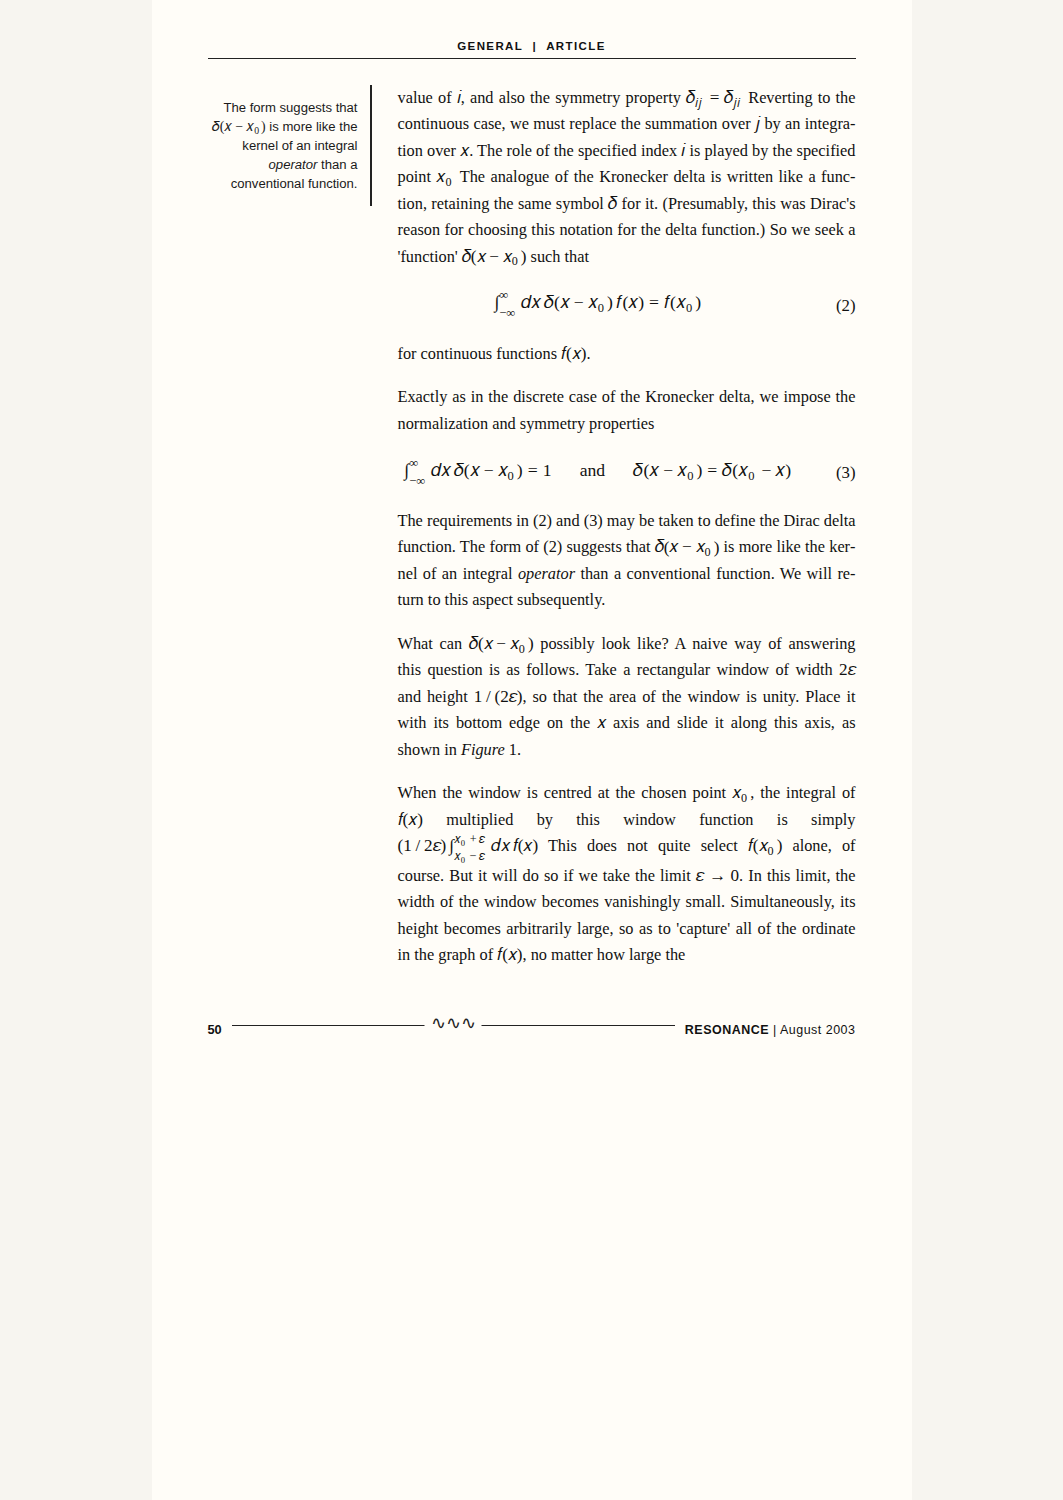GENERAL | ARTICLE
The form suggests that δ(x−x0) is more like the kernel of an integral operator than a conventional function.
value of i, and also the symmetry property δij=δji Reverting to the continuous case, we must replace the summation over j by an integration over x. The role of the specified index i is played by the specified point x0 The analogue of the Kronecker delta is written like a function, retaining the same symbol δ for it. (Presumably, this was Dirac's reason for choosing this notation for the delta function.) So we seek a 'function' δ(x−x0) such that
∫ −∞ ∞ dx δ(x−x0) f(x) = f(x0)
(2)
for continuous functions f(x).
Exactly as in the discrete case of the Kronecker delta, we impose the normalization and symmetry properties
∫ −∞ ∞ dx δ(x−x0) =1 and δ(x−x0) = δ(x0−x)
(3)
The requirements in (2) and (3) may be taken to define the Dirac delta function. The form of (2) suggests that δ(x−x0) is more like the kernel of an integral operator than a conventional function. We will return to this aspect subsequently.
What can δ(x−x0) possibly look like? A naive way of answering this question is as follows. Take a rectangular window of width 2ε and height 1/(2ε), so that the area of the window is unity. Place it with its bottom edge on the x axis and slide it along this axis, as shown in Figure 1.
When the window is centred at the chosen point x0, the integral of f(x) multiplied by this window function is simply (1/2ε)∫x0−εx0+εdxf(x) This does not quite select f(x0) alone, of course. But it will do so if we take the limit ε→0. In this limit, the width of the window becomes vanishingly small. Simultaneously, its height becomes arbitrarily large, so as to 'capture' all of the ordinate in the graph of f(x), no matter how large the
50
∿∿∿ RESONANCE | August 2003